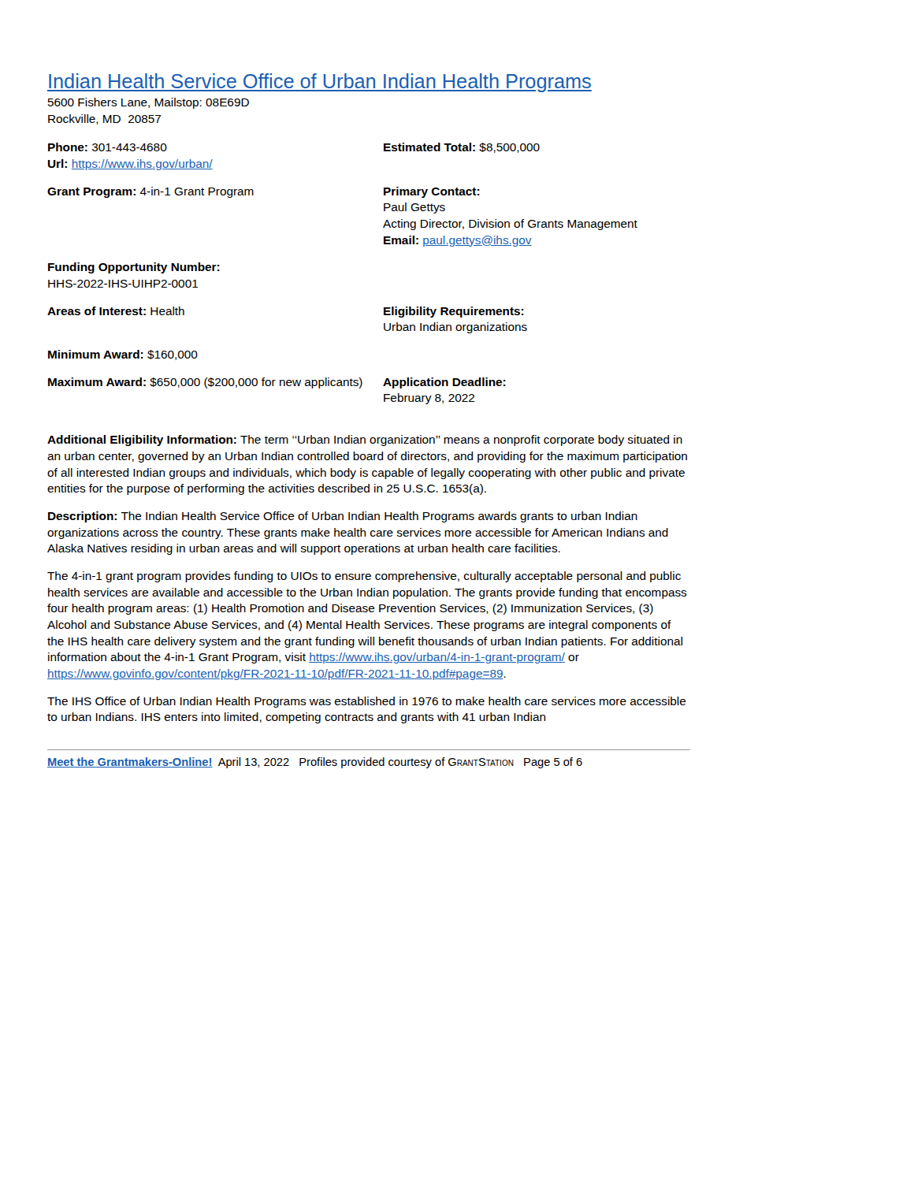Indian Health Service Office of Urban Indian Health Programs
5600 Fishers Lane, Mailstop: 08E69D
Rockville, MD 20857
| Phone: 301-443-4680 Url: https://www.ihs.gov/urban/ | Estimated Total: $8,500,000 |
| Grant Program: 4-in-1 Grant Program | Primary Contact: Paul Gettys Acting Director, Division of Grants Management Email: paul.gettys@ihs.gov |
| Funding Opportunity Number: HHS-2022-IHS-UIHP2-0001 | |
| Areas of Interest: Health | Eligibility Requirements: Urban Indian organizations |
| Minimum Award: $160,000 | |
| Maximum Award: $650,000 ($200,000 for new applicants) | Application Deadline: February 8, 2022 |
Additional Eligibility Information: The term ‘‘Urban Indian organization’’ means a nonprofit corporate body situated in an urban center, governed by an Urban Indian controlled board of directors, and providing for the maximum participation of all interested Indian groups and individuals, which body is capable of legally cooperating with other public and private entities for the purpose of performing the activities described in 25 U.S.C. 1653(a).
Description: The Indian Health Service Office of Urban Indian Health Programs awards grants to urban Indian organizations across the country. These grants make health care services more accessible for American Indians and Alaska Natives residing in urban areas and will support operations at urban health care facilities.
The 4-in-1 grant program provides funding to UIOs to ensure comprehensive, culturally acceptable personal and public health services are available and accessible to the Urban Indian population. The grants provide funding that encompass four health program areas: (1) Health Promotion and Disease Prevention Services, (2) Immunization Services, (3) Alcohol and Substance Abuse Services, and (4) Mental Health Services. These programs are integral components of the IHS health care delivery system and the grant funding will benefit thousands of urban Indian patients. For additional information about the 4-in-1 Grant Program, visit https://www.ihs.gov/urban/4-in-1-grant-program/ or https://www.govinfo.gov/content/pkg/FR-2021-11-10/pdf/FR-2021-11-10.pdf#page=89.
The IHS Office of Urban Indian Health Programs was established in 1976 to make health care services more accessible to urban Indians. IHS enters into limited, competing contracts and grants with 41 urban Indian
Meet the Grantmakers-Online! April 13, 2022 Profiles provided courtesy of GrantStation Page 5 of 6